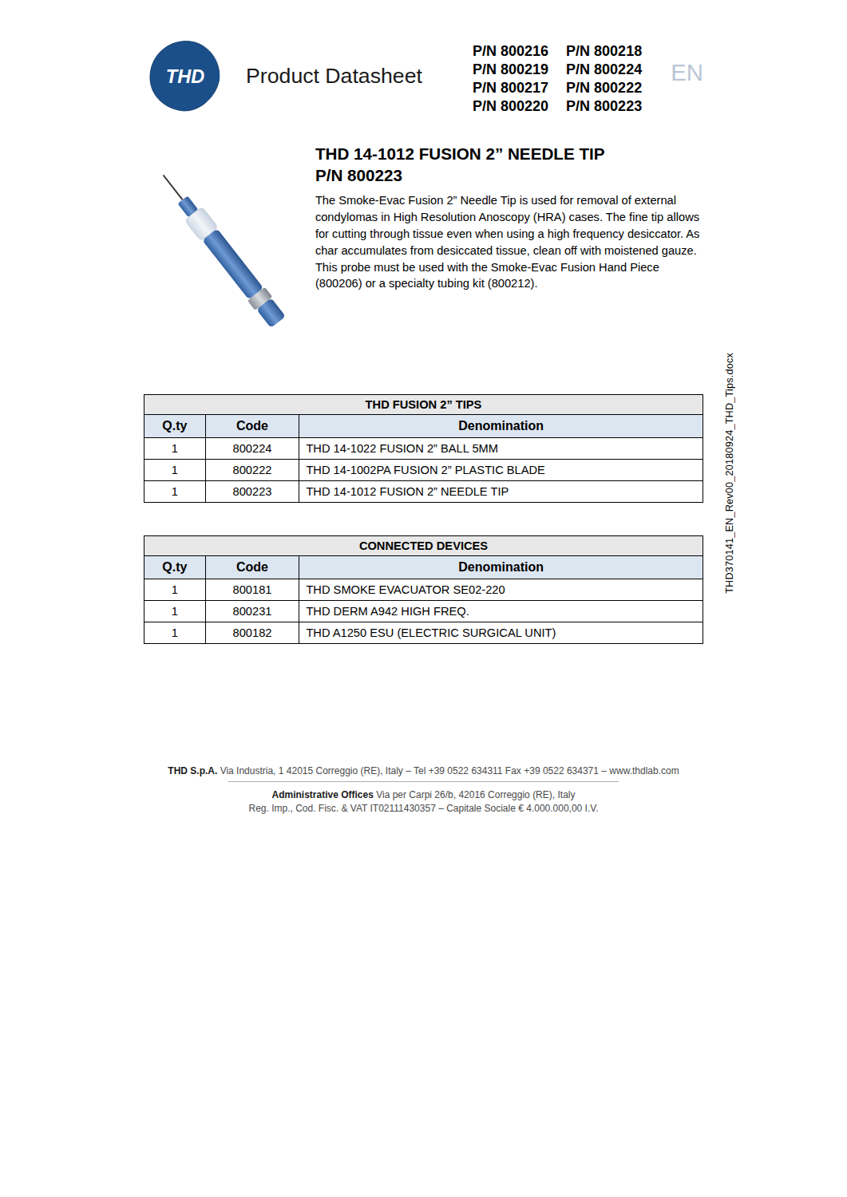THD
Product Datasheet
| P/N 800216 | P/N 800218 |
| P/N 800219 | P/N 800224 |
| P/N 800217 | P/N 800222 |
| P/N 800220 | P/N 800223 |
EN
THD 14-1012 FUSION 2” NEEDLE TIP
P/N 800223
The Smoke-Evac Fusion 2” Needle Tip is used for removal of external condylomas in High Resolution Anoscopy (HRA) cases. The fine tip allows for cutting through tissue even when using a high frequency desiccator. As char accumulates from desiccated tissue, clean off with moistened gauze. This probe must be used with the Smoke-Evac Fusion Hand Piece (800206) or a specialty tubing kit (800212).
THD FUSION 2” TIPS
| Q.ty | Code | Denomination |
| --- | --- | --- |
| 1 | 800224 | THD 14-1022 FUSION 2” BALL 5MM |
| 1 | 800222 | THD 14-1002PA FUSION 2” PLASTIC BLADE |
| 1 | 800223 | THD 14-1012 FUSION 2” NEEDLE TIP |
CONNECTED DEVICES
| Q.ty | Code | Denomination |
| --- | --- | --- |
| 1 | 800181 | THD SMOKE EVACUATOR SE02-220 |
| 1 | 800231 | THD DERM A942 HIGH FREQ. |
| 1 | 800182 | THD A1250 ESU (ELECTRIC SURGICAL UNIT) |
THD370141_EN_Rev00_20180924_THD_Tips.docx
THD S.p.A. Via Industria, 1 42015 Correggio (RE), Italy – Tel +39 0522 634311 Fax +39 0522 634371 – www.thdlab.com
Administrative Offices Via per Carpi 26/b, 42016 Correggio (RE), Italy
Reg. Imp., Cod. Fisc. & VAT IT02111430357 – Capitale Sociale € 4.000.000,00 I.V.